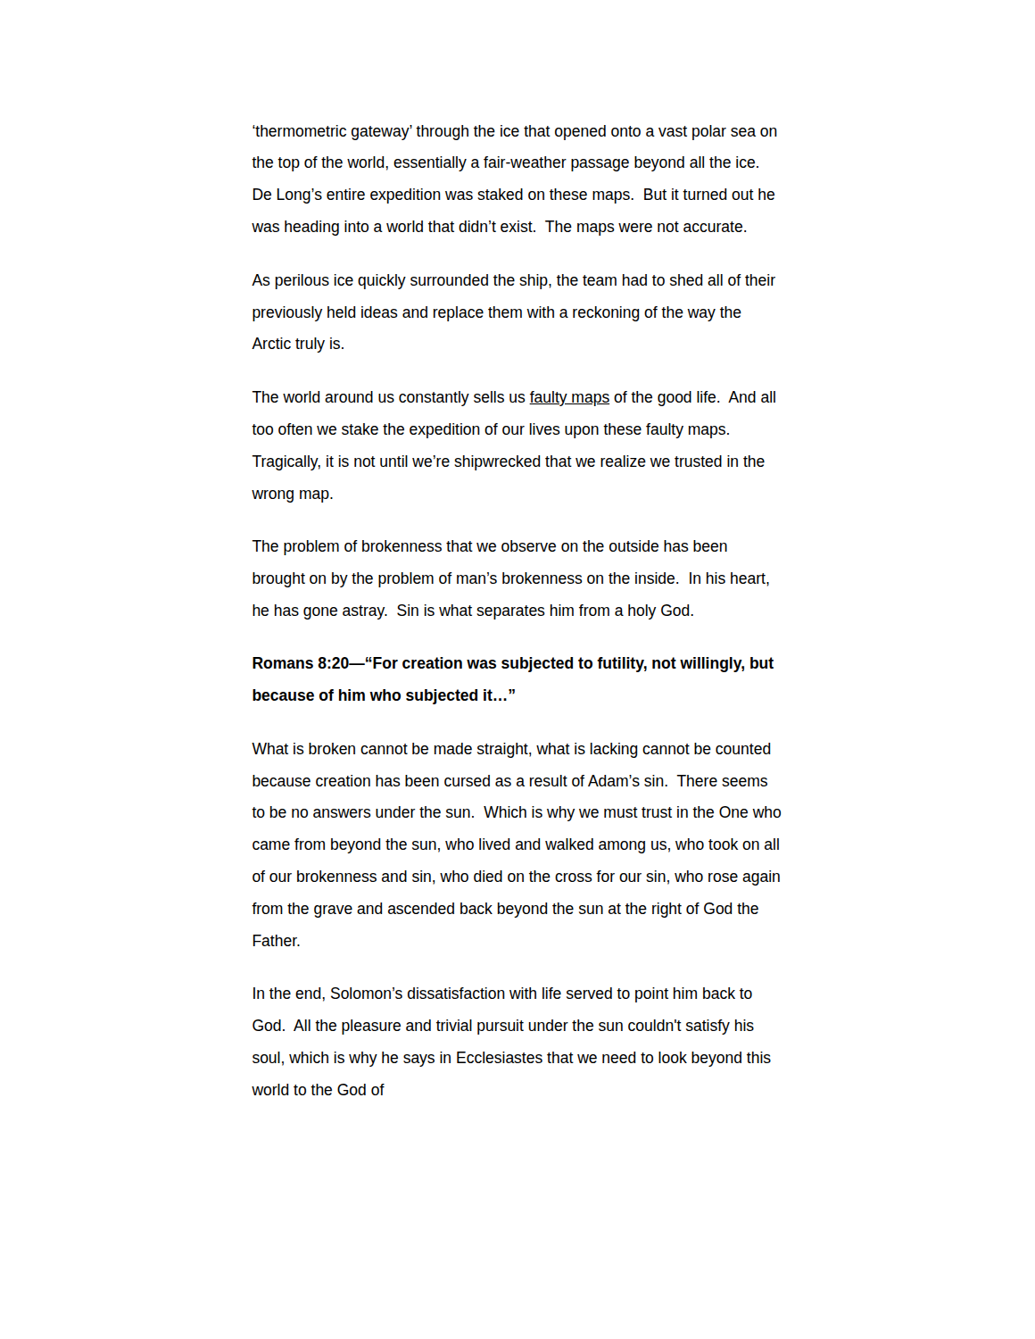‘thermometric gateway’ through the ice that opened onto a vast polar sea on the top of the world, essentially a fair-weather passage beyond all the ice. De Long’s entire expedition was staked on these maps. But it turned out he was heading into a world that didn’t exist. The maps were not accurate.
As perilous ice quickly surrounded the ship, the team had to shed all of their previously held ideas and replace them with a reckoning of the way the Arctic truly is.
The world around us constantly sells us faulty maps of the good life. And all too often we stake the expedition of our lives upon these faulty maps. Tragically, it is not until we’re shipwrecked that we realize we trusted in the wrong map.
The problem of brokenness that we observe on the outside has been brought on by the problem of man’s brokenness on the inside. In his heart, he has gone astray. Sin is what separates him from a holy God.
Romans 8:20—“For creation was subjected to futility, not willingly, but because of him who subjected it…”
What is broken cannot be made straight, what is lacking cannot be counted because creation has been cursed as a result of Adam’s sin. There seems to be no answers under the sun. Which is why we must trust in the One who came from beyond the sun, who lived and walked among us, who took on all of our brokenness and sin, who died on the cross for our sin, who rose again from the grave and ascended back beyond the sun at the right of God the Father.
In the end, Solomon’s dissatisfaction with life served to point him back to God. All the pleasure and trivial pursuit under the sun couldn't satisfy his soul, which is why he says in Ecclesiastes that we need to look beyond this world to the God of